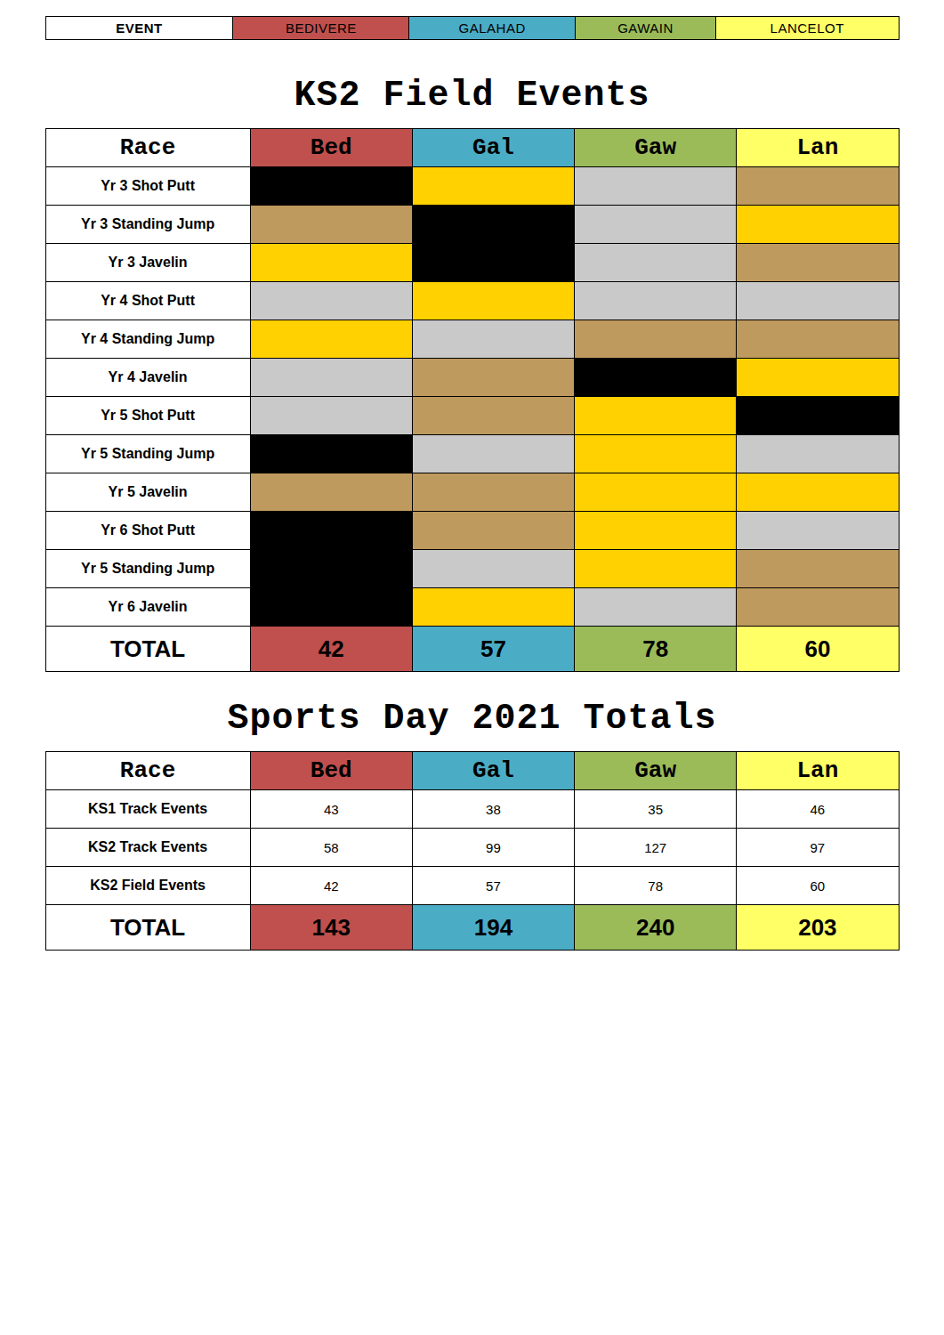| EVENT | BEDIVERE | GALAHAD | GAWAIN | LANCELOT |
KS2 Field Events
| Race | Bed | Gal | Gaw | Lan |
| --- | --- | --- | --- | --- |
| Yr 3 Shot Putt | | | | |
| Yr 3 Standing Jump | | | | |
| Yr 3 Javelin | | | | |
| Yr 4 Shot Putt | | | | |
| Yr 4 Standing Jump | | | | |
| Yr 4 Javelin | | | | |
| Yr 5 Shot Putt | | | | |
| Yr 5 Standing Jump | | | | |
| Yr 5 Javelin | | | | |
| Yr 6 Shot Putt | | | | |
| Yr 5 Standing Jump | | | | |
| Yr 6 Javelin | | | | |
| TOTAL | 42 | 57 | 78 | 60 |
Sports Day 2021 Totals
| Race | Bed | Gal | Gaw | Lan |
| --- | --- | --- | --- | --- |
| KS1 Track Events | 43 | 38 | 35 | 46 |
| KS2 Track Events | 58 | 99 | 127 | 97 |
| KS2 Field Events | 42 | 57 | 78 | 60 |
| TOTAL | 143 | 194 | 240 | 203 |